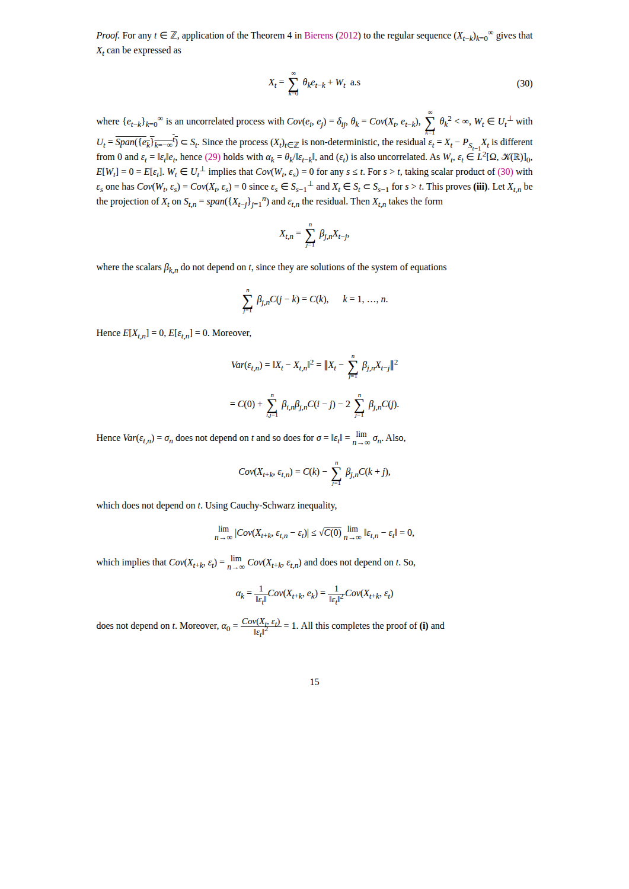Proof. For any t ∈ ℤ, application of the Theorem 4 in Bierens (2012) to the regular sequence (Xt−k)k=0∞ gives that Xt can be expressed as
Xt = ∞∑k=0 θket−k + Wt a.s (30)
where {et−k}k=0∞ is an uncorrelated process with Cov(ei, ej) = δij, θk = Cov(Xt, et−k), ∞∑k=1 θk2 < ∞, Wt ∈ Ut⊥ with Ut = Span({ek}k=−∞t) ⊂ St. Since the process (Xt)t∈ℤ is non-deterministic, the residual εt = Xt − PSt−1Xt is different from 0 and εt = ‖εt‖et, hence (29) holds with αk = θk/‖εt−k‖, and (εt) is also uncorrelated. As Wt, εt ∈ L2[Ω, 𝒦(ℝ)]0, E[Wt] = 0 = E[εt]. Wt ∈ Ut⊥ implies that Cov(Wt, εs) = 0 for any s ≤ t. For s > t, taking scalar product of (30) with εs one has Cov(Wt, εs) = Cov(Xt, εs) = 0 since εs ∈ Ss−1⊥ and Xt ∈ St ⊂ Ss−1 for s > t. This proves (iii). Let Xt,n be the projection of Xt on St,n = span({Xt−j}j=1n) and εt,n the residual. Then Xt,n takes the form
Xt,n = n∑j=1 βj,nXt−j,
where the scalars βk,n do not depend on t, since they are solutions of the system of equations
n∑j=1 βj,nC(j − k) = C(k), k = 1, …, n.
Hence E[Xt,n] = 0, E[εt,n] = 0. Moreover,
Var(εt,n) = ‖Xt − Xt,n‖2 = ‖Xt − n∑j=1 βj,nXt−j‖2
= C(0) + n∑i,j=1 βi,nβj,nC(i − j) − 2 n∑j=1 βj,nC(j).
Hence Var(εt,n) = σn does not depend on t and so does for σ = ‖εt‖ = lim n→∞ σn. Also,
Cov(Xt+k, εt,n) = C(k) − n∑j=1 βj,nC(k + j),
which does not depend on t. Using Cauchy-Schwarz inequality,
lim n→∞ |Cov(Xt+k, εt,n − εt)| ≤ √C(0) lim n→∞ ‖εt,n − εt‖ = 0,
which implies that Cov(Xt+k, εt) = lim n→∞ Cov(Xt+k, εt,n) and does not depend on t. So,
αk = 1‖εt‖Cov(Xt+k, ek) = 1‖εt‖2 Cov(Xt+k, εt)
does not depend on t. Moreover, α0 = Cov(Xt, εt)‖εt‖2 = 1. All this completes the proof of (i) and
15